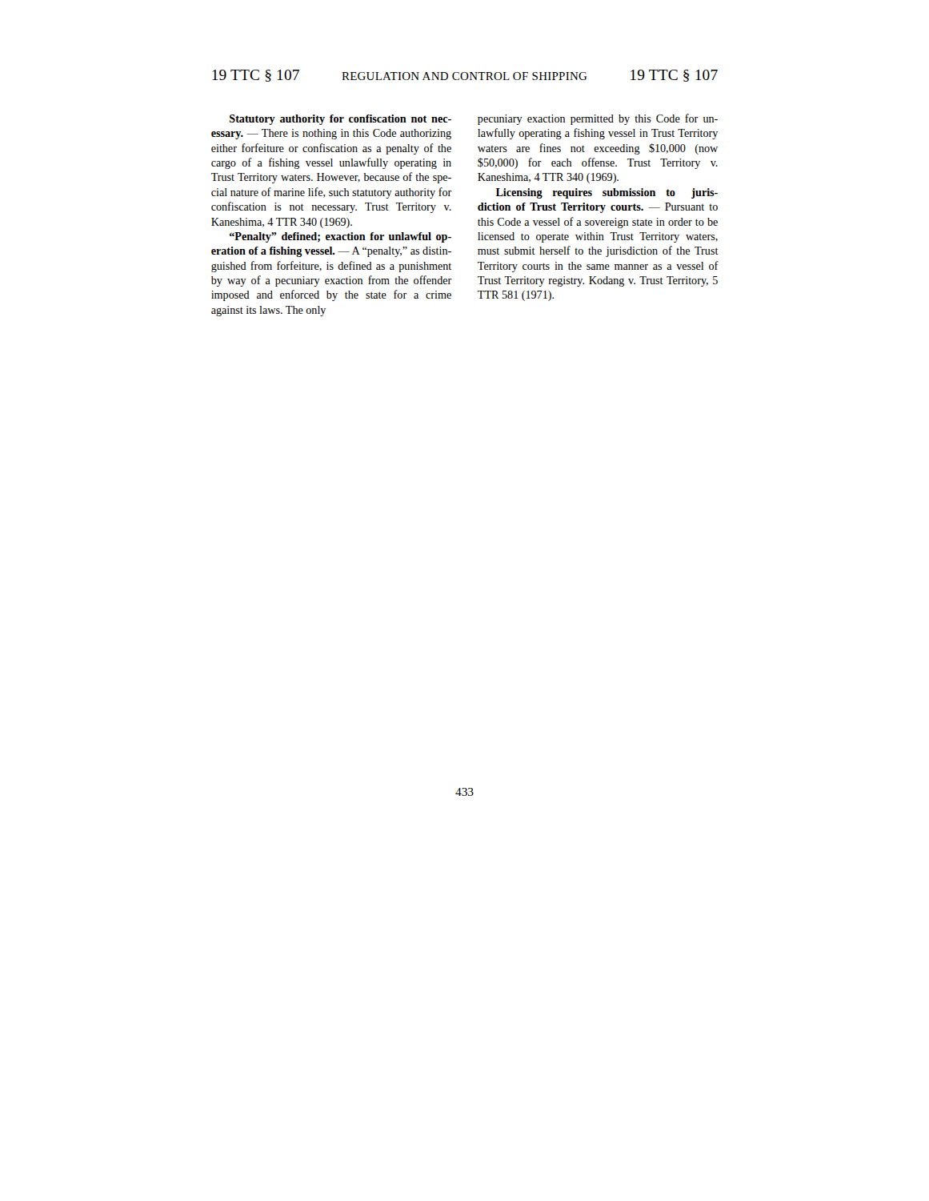19 TTC § 107 REGULATION AND CONTROL OF SHIPPING 19 TTC § 107
Statutory authority for confiscation not necessary. — There is nothing in this Code authorizing either forfeiture or confiscation as a penalty of the cargo of a fishing vessel unlawfully operating in Trust Territory waters. However, because of the special nature of marine life, such statutory authority for confiscation is not necessary. Trust Territory v. Kaneshima, 4 TTR 340 (1969).
“Penalty” defined; exaction for unlawful operation of a fishing vessel. — A “penalty,” as distinguished from forfeiture, is defined as a punishment by way of a pecuniary exaction from the offender imposed and enforced by the state for a crime against its laws. The only
pecuniary exaction permitted by this Code for unlawfully operating a fishing vessel in Trust Territory waters are fines not exceeding $10,000 (now $50,000) for each offense. Trust Territory v. Kaneshima, 4 TTR 340 (1969).
Licensing requires submission to jurisdiction of Trust Territory courts. — Pursuant to this Code a vessel of a sovereign state in order to be licensed to operate within Trust Territory waters, must submit herself to the jurisdiction of the Trust Territory courts in the same manner as a vessel of Trust Territory registry. Kodang v. Trust Territory, 5 TTR 581 (1971).
433